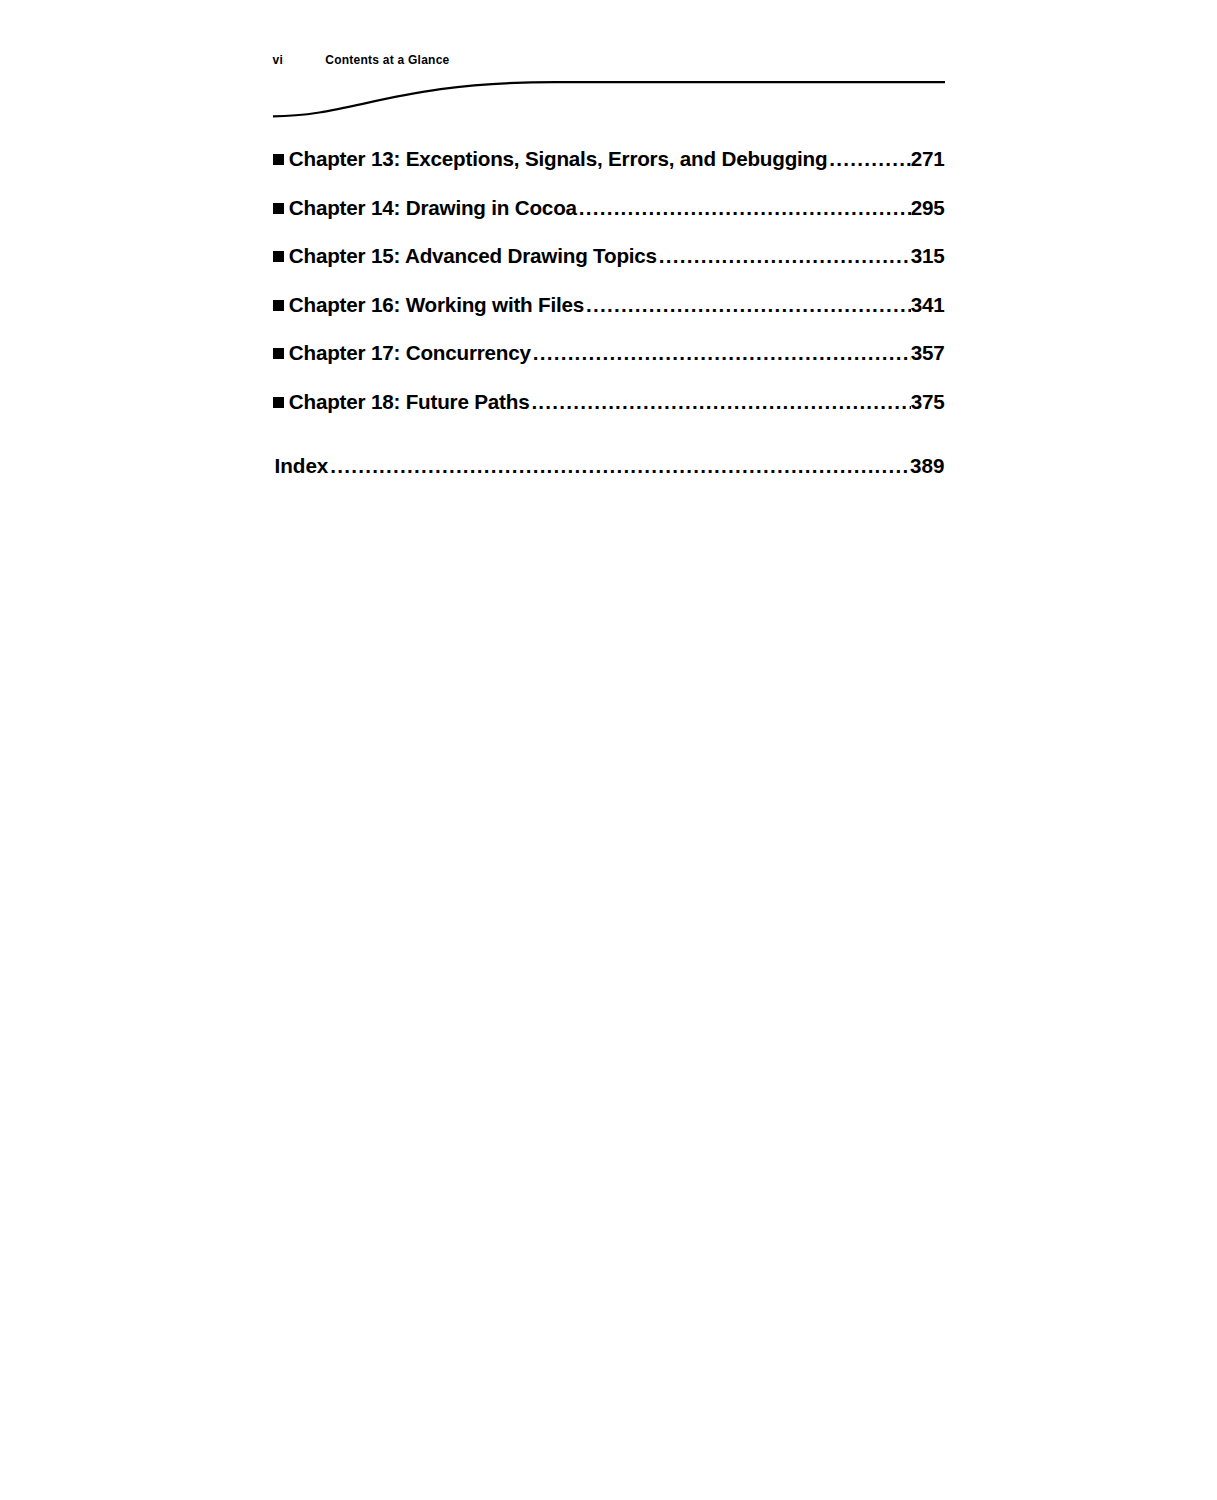vi Contents at a Glance
Chapter 13: Exceptions, Signals, Errors, and Debugging ............................................... 271
Chapter 14: Drawing in Cocoa ....................................................................... 295
Chapter 15: Advanced Drawing Topics ......................................................... 315
Chapter 16: Working with Files ..................................................................... 341
Chapter 17: Concurrency .............................................................................. 357
Chapter 18: Future Paths .............................................................................. 375
Index ............................................................................................................. 389